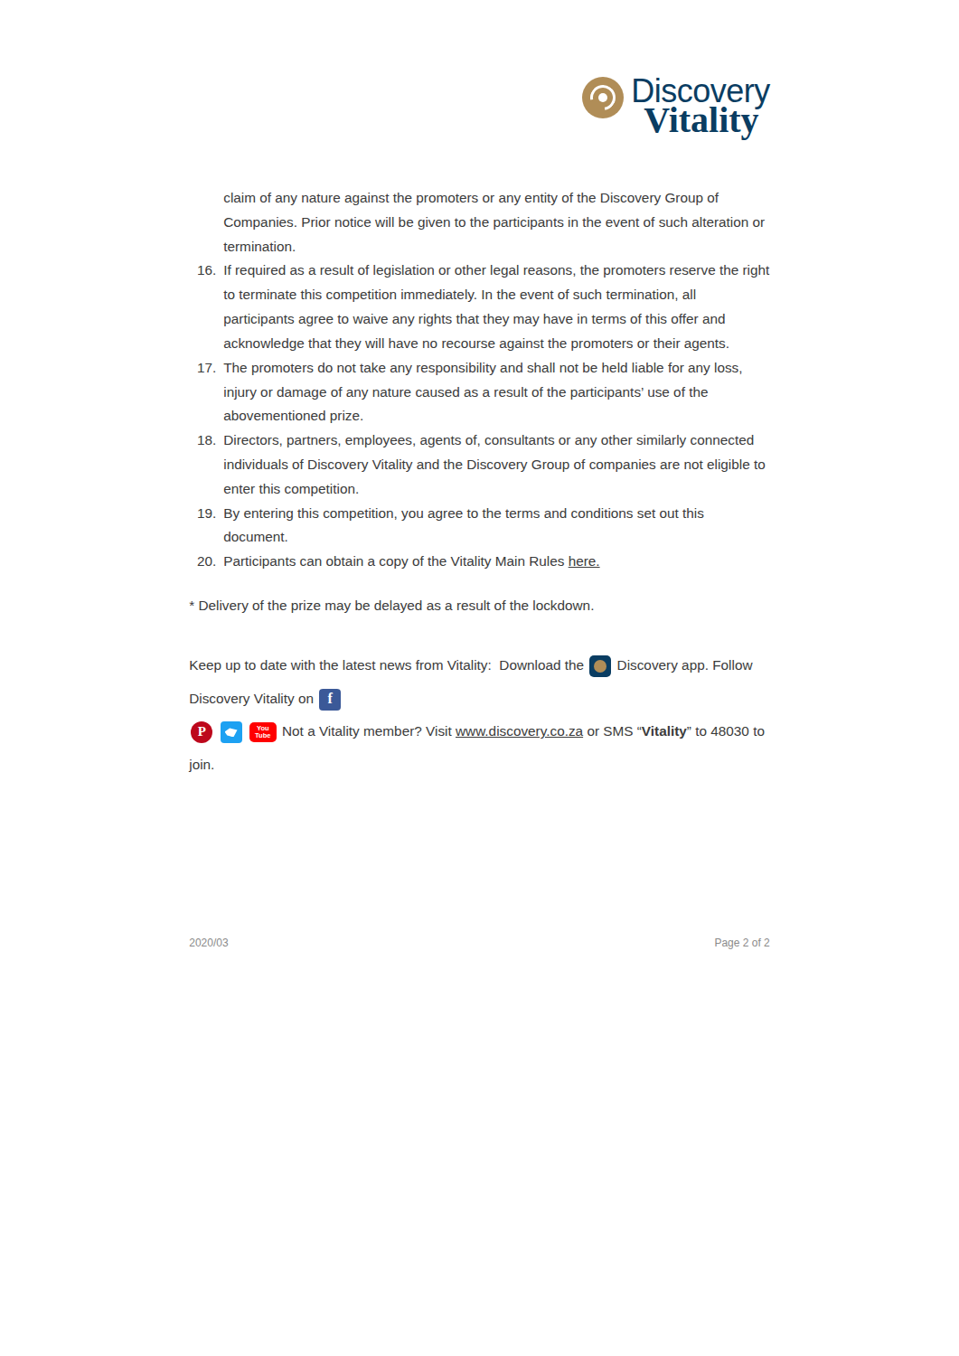Discovery Vitality
claim of any nature against the promoters or any entity of the Discovery Group of Companies. Prior notice will be given to the participants in the event of such alteration or termination.
16. If required as a result of legislation or other legal reasons, the promoters reserve the right to terminate this competition immediately. In the event of such termination, all participants agree to waive any rights that they may have in terms of this offer and acknowledge that they will have no recourse against the promoters or their agents.
17. The promoters do not take any responsibility and shall not be held liable for any loss, injury or damage of any nature caused as a result of the participants’ use of the abovementioned prize.
18. Directors, partners, employees, agents of, consultants or any other similarly connected individuals of Discovery Vitality and the Discovery Group of companies are not eligible to enter this competition.
19. By entering this competition, you agree to the terms and conditions set out this document.
20. Participants can obtain a copy of the Vitality Main Rules here.
* Delivery of the prize may be delayed as a result of the lockdown.
Keep up to date with the latest news from Vitality: Download the Discovery app. Follow Discovery Vitality on
Not a Vitality member? Visit www.discovery.co.za or SMS “Vitality” to 48030 to join.
2020/03 Page 2 of 2